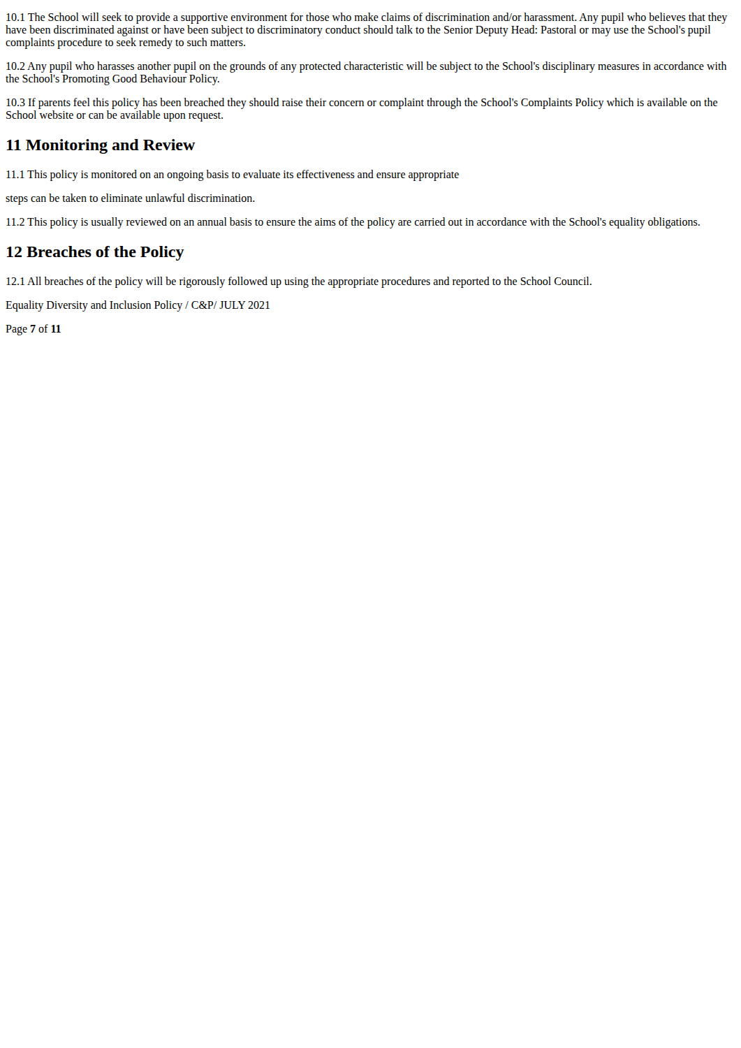10.1 The School will seek to provide a supportive environment for those who make claims of discrimination and/or harassment. Any pupil who believes that they have been discriminated against or have been subject to discriminatory conduct should talk to the Senior Deputy Head: Pastoral or may use the School's pupil complaints procedure to seek remedy to such matters.
10.2 Any pupil who harasses another pupil on the grounds of any protected characteristic will be subject to the School's disciplinary measures in accordance with the School's Promoting Good Behaviour Policy.
10.3 If parents feel this policy has been breached they should raise their concern or complaint through the School's Complaints Policy which is available on the School website or can be available upon request.
11 Monitoring and Review
11.1 This policy is monitored on an ongoing basis to evaluate its effectiveness and ensure appropriate
steps can be taken to eliminate unlawful discrimination.
11.2 This policy is usually reviewed on an annual basis to ensure the aims of the policy are carried out in accordance with the School's equality obligations.
12 Breaches of the Policy
12.1 All breaches of the policy will be rigorously followed up using the appropriate procedures and reported to the School Council.
Equality Diversity and Inclusion Policy / C&P/ JULY 2021
Page 7 of 11